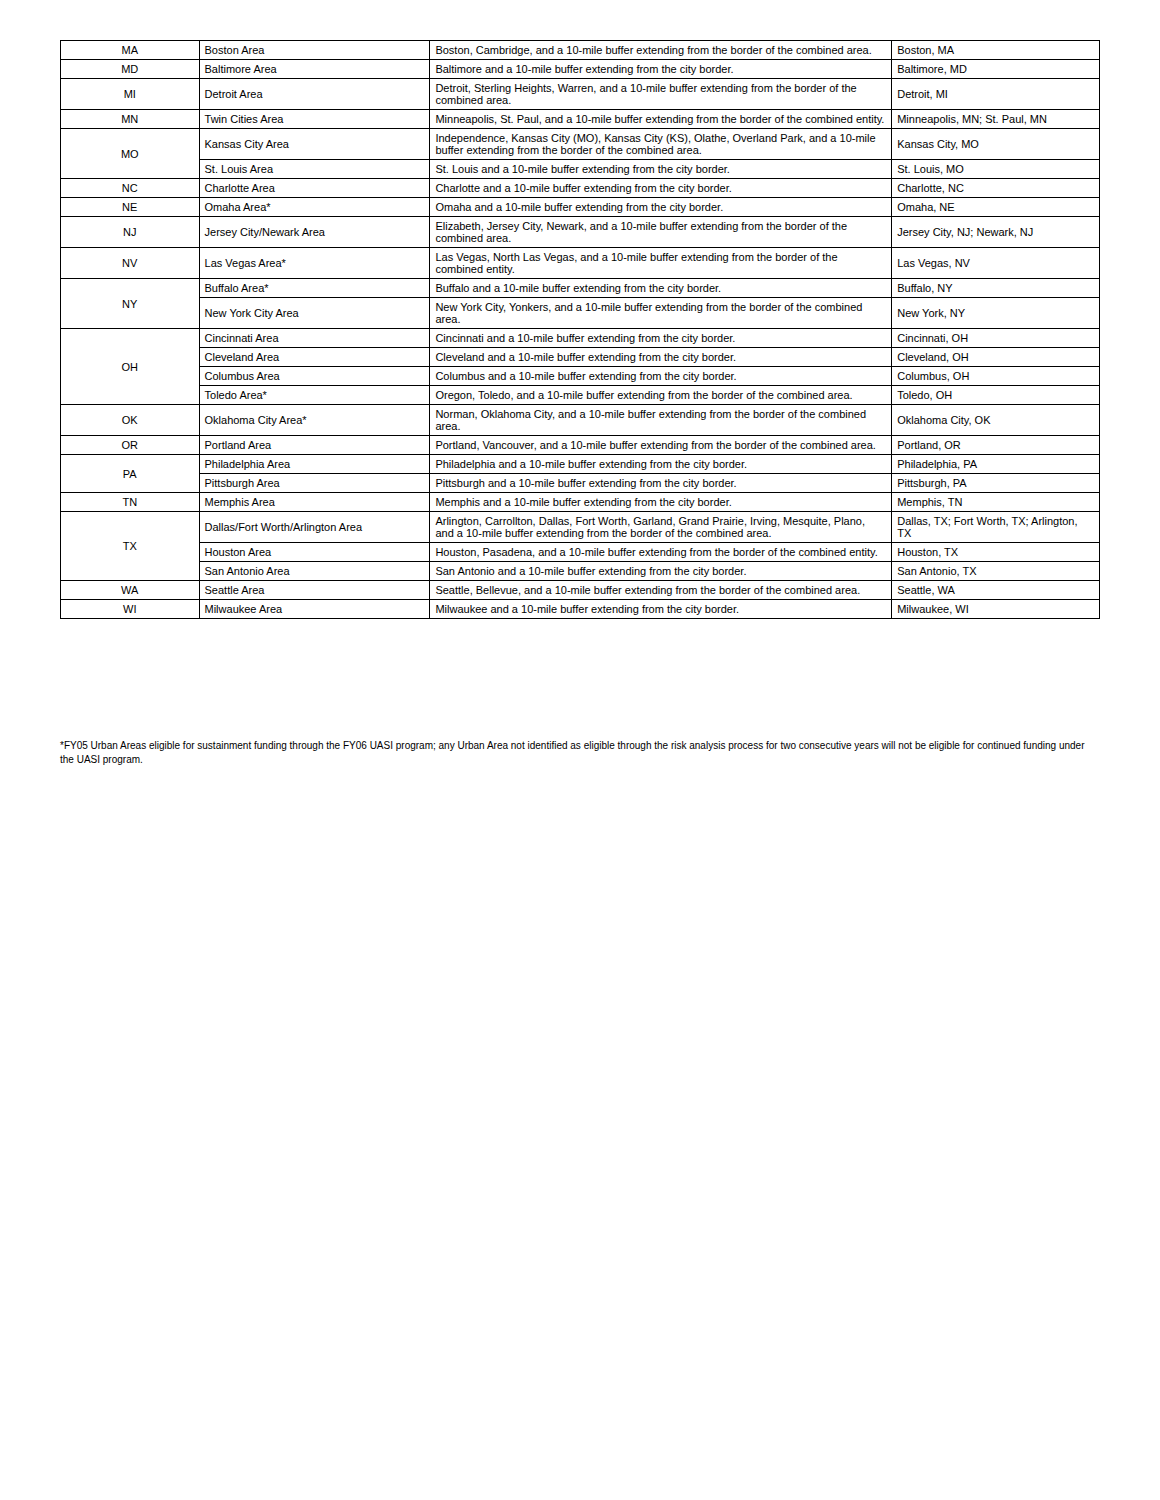| MA | Boston Area | Boston, Cambridge, and a 10-mile buffer extending from the border of the combined area. | Boston, MA |
| MD | Baltimore Area | Baltimore and a 10-mile buffer extending from the city border. | Baltimore, MD |
| MI | Detroit Area | Detroit, Sterling Heights, Warren, and a 10-mile buffer extending from the border of the combined area. | Detroit, MI |
| MN | Twin Cities Area | Minneapolis, St. Paul, and a 10-mile buffer extending from the border of the combined entity. | Minneapolis, MN; St. Paul, MN |
| MO | Kansas City Area | Independence, Kansas City (MO), Kansas City (KS), Olathe, Overland Park, and a 10-mile buffer extending from the border of the combined area. | Kansas City, MO |
| St. Louis Area | St. Louis and a 10-mile buffer extending from the city border. | St. Louis, MO |
| NC | Charlotte Area | Charlotte and a 10-mile buffer extending from the city border. | Charlotte, NC |
| NE | Omaha Area* | Omaha and a 10-mile buffer extending from the city border. | Omaha, NE |
| NJ | Jersey City/Newark Area | Elizabeth, Jersey City, Newark, and a 10-mile buffer extending from the border of the combined area. | Jersey City, NJ; Newark, NJ |
| NV | Las Vegas Area* | Las Vegas, North Las Vegas, and a 10-mile buffer extending from the border of the combined entity. | Las Vegas, NV |
| NY | Buffalo Area* | Buffalo and a 10-mile buffer extending from the city border. | Buffalo, NY |
| New York City Area | New York City, Yonkers, and a 10-mile buffer extending from the border of the combined area. | New York, NY |
| OH | Cincinnati Area | Cincinnati and a 10-mile buffer extending from the city border. | Cincinnati, OH |
| Cleveland Area | Cleveland and a 10-mile buffer extending from the city border. | Cleveland, OH |
| Columbus Area | Columbus and a 10-mile buffer extending from the city border. | Columbus, OH |
| Toledo Area* | Oregon, Toledo, and a 10-mile buffer extending from the border of the combined area. | Toledo, OH |
| OK | Oklahoma City Area* | Norman, Oklahoma City, and a 10-mile buffer extending from the border of the combined area. | Oklahoma City, OK |
| OR | Portland Area | Portland, Vancouver, and a 10-mile buffer extending from the border of the combined area. | Portland, OR |
| PA | Philadelphia Area | Philadelphia and a 10-mile buffer extending from the city border. | Philadelphia, PA |
| Pittsburgh Area | Pittsburgh and a 10-mile buffer extending from the city border. | Pittsburgh, PA |
| TN | Memphis Area | Memphis and a 10-mile buffer extending from the city border. | Memphis, TN |
| TX | Dallas/Fort Worth/Arlington Area | Arlington, Carrollton, Dallas, Fort Worth, Garland, Grand Prairie, Irving, Mesquite, Plano, and a 10-mile buffer extending from the border of the combined area. | Dallas, TX; Fort Worth, TX; Arlington, TX |
| Houston Area | Houston, Pasadena, and a 10-mile buffer extending from the border of the combined entity. | Houston, TX |
| San Antonio Area | San Antonio and a 10-mile buffer extending from the city border. | San Antonio, TX |
| WA | Seattle Area | Seattle, Bellevue, and a 10-mile buffer extending from the border of the combined area. | Seattle, WA |
| WI | Milwaukee Area | Milwaukee and a 10-mile buffer extending from the city border. | Milwaukee, WI |
*FY05 Urban Areas eligible for sustainment funding through the FY06 UASI program; any Urban Area not identified as eligible through the risk analysis process for two consecutive years will not be eligible for continued funding under the UASI program.